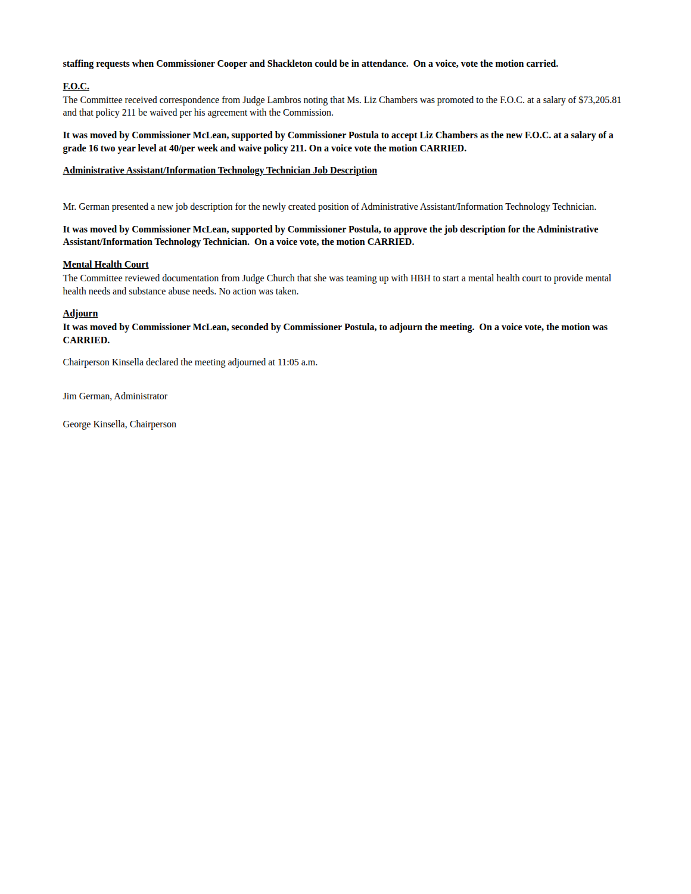staffing requests when Commissioner Cooper and Shackleton could be in attendance. On a voice, vote the motion carried.
F.O.C.
The Committee received correspondence from Judge Lambros noting that Ms. Liz Chambers was promoted to the F.O.C. at a salary of $73,205.81 and that policy 211 be waived per his agreement with the Commission.
It was moved by Commissioner McLean, supported by Commissioner Postula to accept Liz Chambers as the new F.O.C. at a salary of a grade 16 two year level at 40/per week and waive policy 211. On a voice vote the motion CARRIED.
Administrative Assistant/Information Technology Technician Job Description
Mr. German presented a new job description for the newly created position of Administrative Assistant/Information Technology Technician.
It was moved by Commissioner McLean, supported by Commissioner Postula, to approve the job description for the Administrative Assistant/Information Technology Technician. On a voice vote, the motion CARRIED.
Mental Health Court
The Committee reviewed documentation from Judge Church that she was teaming up with HBH to start a mental health court to provide mental health needs and substance abuse needs. No action was taken.
Adjourn
It was moved by Commissioner McLean, seconded by Commissioner Postula, to adjourn the meeting. On a voice vote, the motion was CARRIED.
Chairperson Kinsella declared the meeting adjourned at 11:05 a.m.
Jim German, Administrator
George Kinsella, Chairperson